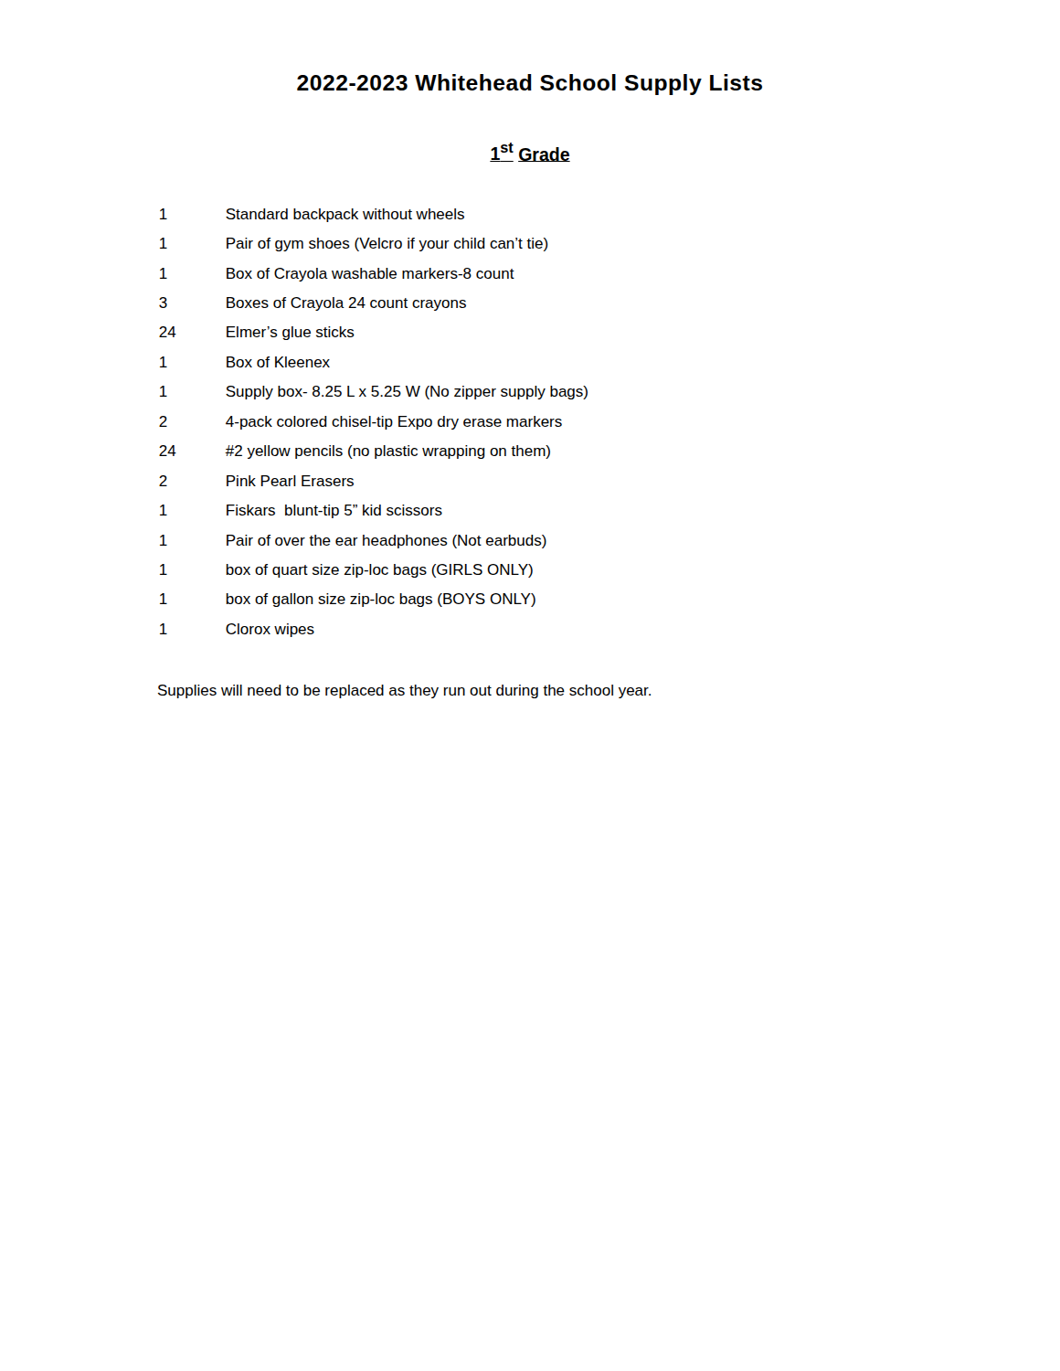2022-2023 Whitehead School Supply Lists
1st Grade
| 1 | Standard backpack without wheels |
| 1 | Pair of gym shoes (Velcro if your child can’t tie) |
| 1 | Box of Crayola washable markers-8 count |
| 3 | Boxes of Crayola 24 count crayons |
| 24 | Elmer’s glue sticks |
| 1 | Box of Kleenex |
| 1 | Supply box- 8.25 L x 5.25 W (No zipper supply bags) |
| 2 | 4-pack colored chisel-tip Expo dry erase markers |
| 24 | #2 yellow pencils (no plastic wrapping on them) |
| 2 | Pink Pearl Erasers |
| 1 | Fiskars blunt-tip 5” kid scissors |
| 1 | Pair of over the ear headphones (Not earbuds) |
| 1 | box of quart size zip-loc bags (GIRLS ONLY) |
| 1 | box of gallon size zip-loc bags (BOYS ONLY) |
| 1 | Clorox wipes |
Supplies will need to be replaced as they run out during the school year.